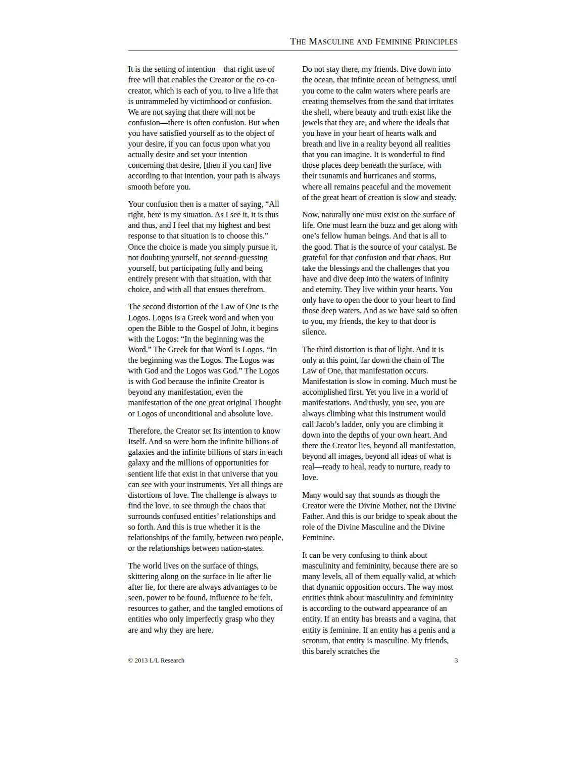The Masculine and Feminine Principles
It is the setting of intention—that right use of free will that enables the Creator or the co-co-creator, which is each of you, to live a life that is untrammeled by victimhood or confusion. We are not saying that there will not be confusion—there is often confusion. But when you have satisfied yourself as to the object of your desire, if you can focus upon what you actually desire and set your intention concerning that desire, [then if you can] live according to that intention, your path is always smooth before you.
Your confusion then is a matter of saying, “All right, here is my situation. As I see it, it is thus and thus, and I feel that my highest and best response to that situation is to choose this.” Once the choice is made you simply pursue it, not doubting yourself, not second-guessing yourself, but participating fully and being entirely present with that situation, with that choice, and with all that ensues therefrom.
The second distortion of the Law of One is the Logos. Logos is a Greek word and when you open the Bible to the Gospel of John, it begins with the Logos: “In the beginning was the Word.” The Greek for that Word is Logos. “In the beginning was the Logos. The Logos was with God and the Logos was God.” The Logos is with God because the infinite Creator is beyond any manifestation, even the manifestation of the one great original Thought or Logos of unconditional and absolute love.
Therefore, the Creator set Its intention to know Itself. And so were born the infinite billions of galaxies and the infinite billions of stars in each galaxy and the millions of opportunities for sentient life that exist in that universe that you can see with your instruments. Yet all things are distortions of love. The challenge is always to find the love, to see through the chaos that surrounds confused entities’ relationships and so forth. And this is true whether it is the relationships of the family, between two people, or the relationships between nation-states.
The world lives on the surface of things, skittering along on the surface in lie after lie after lie, for there are always advantages to be seen, power to be found, influence to be felt, resources to gather, and the tangled emotions of entities who only imperfectly grasp who they are and why they are here.
Do not stay there, my friends. Dive down into the ocean, that infinite ocean of beingness, until you come to the calm waters where pearls are creating themselves from the sand that irritates the shell, where beauty and truth exist like the jewels that they are, and where the ideals that you have in your heart of hearts walk and breath and live in a reality beyond all realities that you can imagine. It is wonderful to find those places deep beneath the surface, with their tsunamis and hurricanes and storms, where all remains peaceful and the movement of the great heart of creation is slow and steady.
Now, naturally one must exist on the surface of life. One must learn the buzz and get along with one’s fellow human beings. And that is all to the good. That is the source of your catalyst. Be grateful for that confusion and that chaos. But take the blessings and the challenges that you have and dive deep into the waters of infinity and eternity. They live within your hearts. You only have to open the door to your heart to find those deep waters. And as we have said so often to you, my friends, the key to that door is silence.
The third distortion is that of light. And it is only at this point, far down the chain of The Law of One, that manifestation occurs. Manifestation is slow in coming. Much must be accomplished first. Yet you live in a world of manifestations. And thusly, you see, you are always climbing what this instrument would call Jacob’s ladder, only you are climbing it down into the depths of your own heart. And there the Creator lies, beyond all manifestation, beyond all images, beyond all ideas of what is real—ready to heal, ready to nurture, ready to love.
Many would say that sounds as though the Creator were the Divine Mother, not the Divine Father. And this is our bridge to speak about the role of the Divine Masculine and the Divine Feminine.
It can be very confusing to think about masculinity and femininity, because there are so many levels, all of them equally valid, at which that dynamic opposition occurs. The way most entities think about masculinity and femininity is according to the outward appearance of an entity. If an entity has breasts and a vagina, that entity is feminine. If an entity has a penis and a scrotum, that entity is masculine. My friends, this barely scratches the
© 2013 L/L Research 3